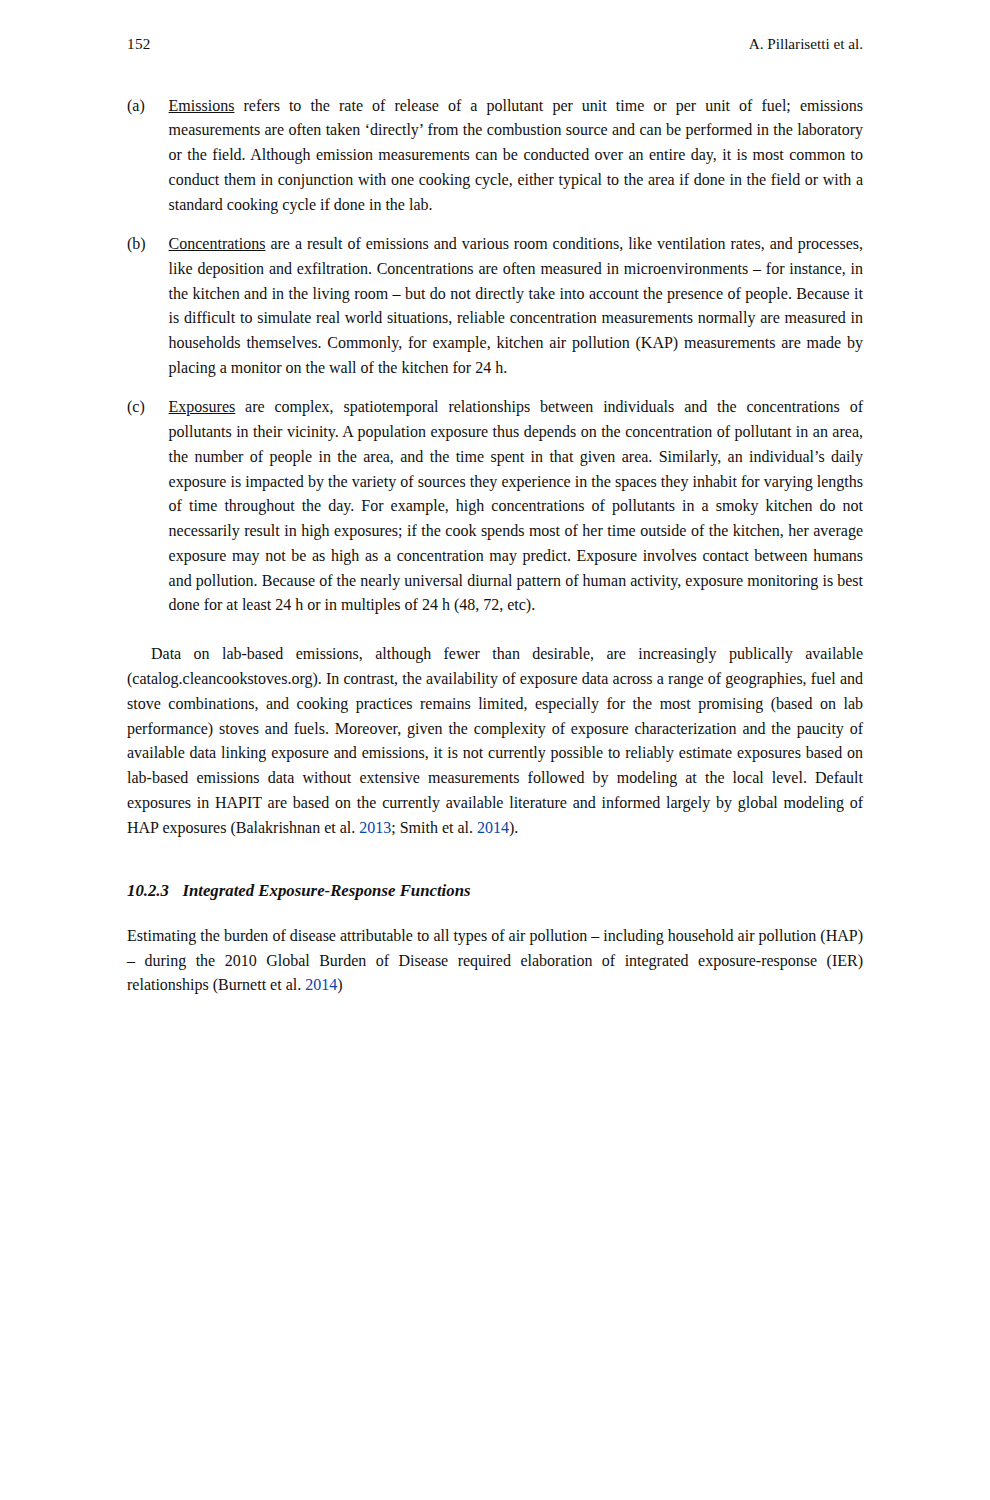152 A. Pillarisetti et al.
(a) Emissions refers to the rate of release of a pollutant per unit time or per unit of fuel; emissions measurements are often taken ‘directly’ from the combustion source and can be performed in the laboratory or the field. Although emission measurements can be conducted over an entire day, it is most common to conduct them in conjunction with one cooking cycle, either typical to the area if done in the field or with a standard cooking cycle if done in the lab.
(b) Concentrations are a result of emissions and various room conditions, like ventilation rates, and processes, like deposition and exfiltration. Concentrations are often measured in microenvironments – for instance, in the kitchen and in the living room – but do not directly take into account the presence of people. Because it is difficult to simulate real world situations, reliable concentration measurements normally are measured in households themselves. Commonly, for example, kitchen air pollution (KAP) measurements are made by placing a monitor on the wall of the kitchen for 24 h.
(c) Exposures are complex, spatiotemporal relationships between individuals and the concentrations of pollutants in their vicinity. A population exposure thus depends on the concentration of pollutant in an area, the number of people in the area, and the time spent in that given area. Similarly, an individual’s daily exposure is impacted by the variety of sources they experience in the spaces they inhabit for varying lengths of time throughout the day. For example, high concentrations of pollutants in a smoky kitchen do not necessarily result in high exposures; if the cook spends most of her time outside of the kitchen, her average exposure may not be as high as a concentration may predict. Exposure involves contact between humans and pollution. Because of the nearly universal diurnal pattern of human activity, exposure monitoring is best done for at least 24 h or in multiples of 24 h (48, 72, etc).
Data on lab-based emissions, although fewer than desirable, are increasingly publically available (catalog.cleancookstoves.org). In contrast, the availability of exposure data across a range of geographies, fuel and stove combinations, and cooking practices remains limited, especially for the most promising (based on lab performance) stoves and fuels. Moreover, given the complexity of exposure characterization and the paucity of available data linking exposure and emissions, it is not currently possible to reliably estimate exposures based on lab-based emissions data without extensive measurements followed by modeling at the local level. Default exposures in HAPIT are based on the currently available literature and informed largely by global modeling of HAP exposures (Balakrishnan et al. 2013; Smith et al. 2014).
10.2.3 Integrated Exposure-Response Functions
Estimating the burden of disease attributable to all types of air pollution – including household air pollution (HAP) – during the 2010 Global Burden of Disease required elaboration of integrated exposure-response (IER) relationships (Burnett et al. 2014)